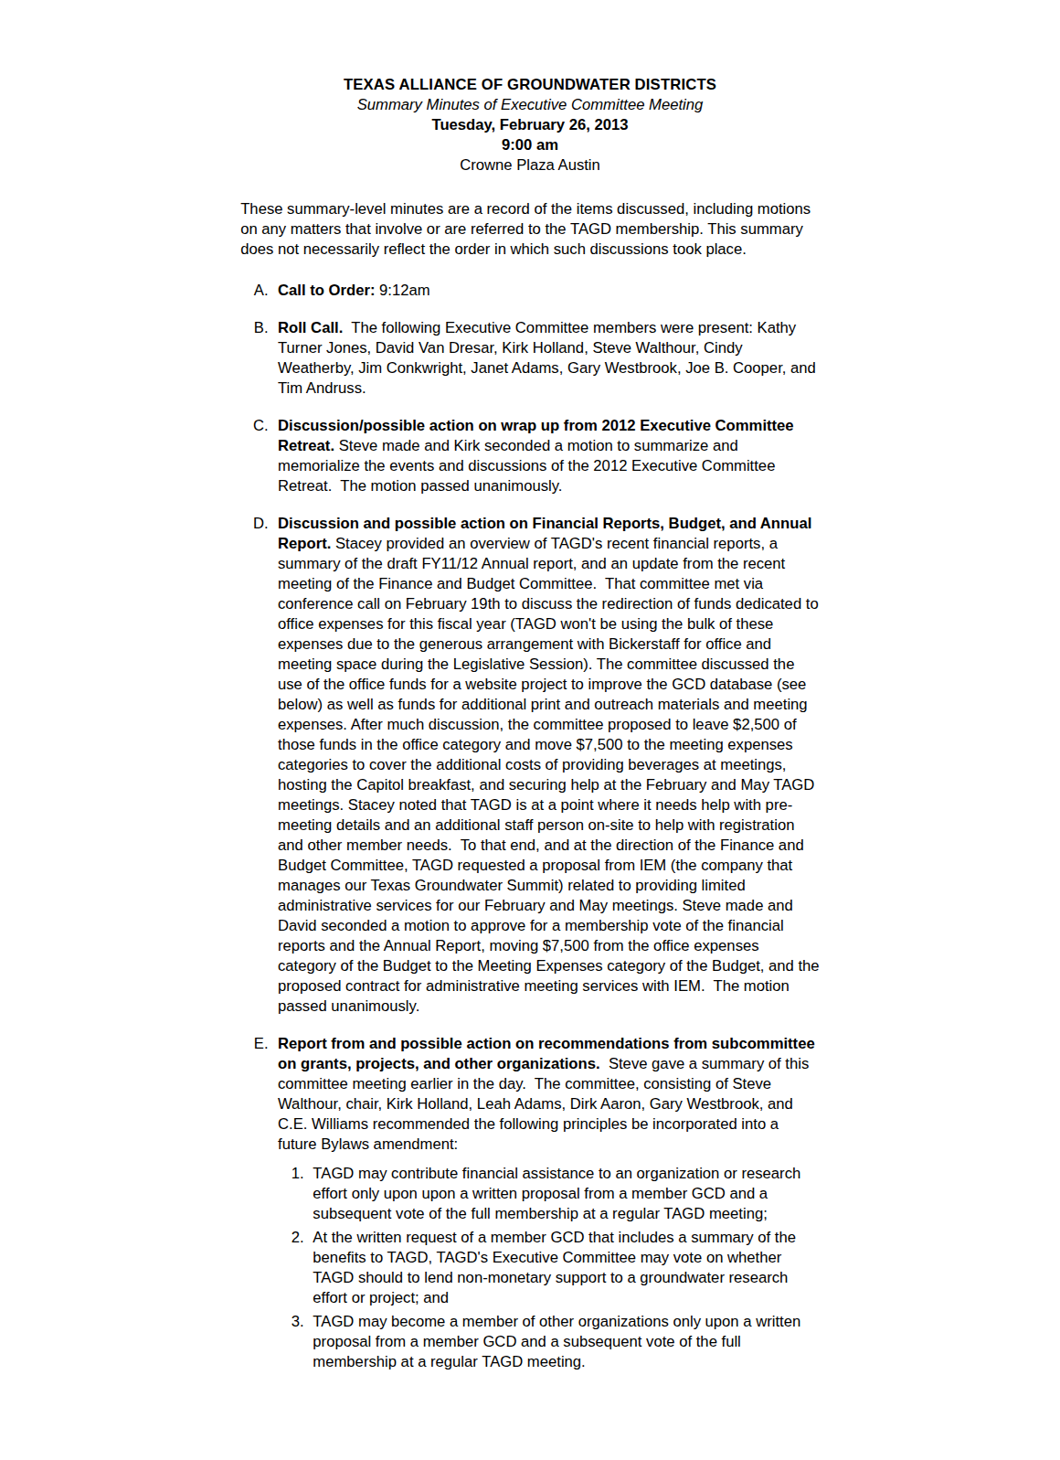TEXAS ALLIANCE OF GROUNDWATER DISTRICTS
Summary Minutes of Executive Committee Meeting
Tuesday, February 26, 2013
9:00 am
Crowne Plaza Austin
These summary-level minutes are a record of the items discussed, including motions on any matters that involve or are referred to the TAGD membership. This summary does not necessarily reflect the order in which such discussions took place.
Call to Order: 9:12am
Roll Call. The following Executive Committee members were present: Kathy Turner Jones, David Van Dresar, Kirk Holland, Steve Walthour, Cindy Weatherby, Jim Conkwright, Janet Adams, Gary Westbrook, Joe B. Cooper, and Tim Andruss.
Discussion/possible action on wrap up from 2012 Executive Committee Retreat. Steve made and Kirk seconded a motion to summarize and memorialize the events and discussions of the 2012 Executive Committee Retreat. The motion passed unanimously.
Discussion and possible action on Financial Reports, Budget, and Annual Report. Stacey provided an overview of TAGD's recent financial reports, a summary of the draft FY11/12 Annual report, and an update from the recent meeting of the Finance and Budget Committee. That committee met via conference call on February 19th to discuss the redirection of funds dedicated to office expenses for this fiscal year (TAGD won't be using the bulk of these expenses due to the generous arrangement with Bickerstaff for office and meeting space during the Legislative Session). The committee discussed the use of the office funds for a website project to improve the GCD database (see below) as well as funds for additional print and outreach materials and meeting expenses. After much discussion, the committee proposed to leave $2,500 of those funds in the office category and move $7,500 to the meeting expenses categories to cover the additional costs of providing beverages at meetings, hosting the Capitol breakfast, and securing help at the February and May TAGD meetings. Stacey noted that TAGD is at a point where it needs help with pre-meeting details and an additional staff person on-site to help with registration and other member needs. To that end, and at the direction of the Finance and Budget Committee, TAGD requested a proposal from IEM (the company that manages our Texas Groundwater Summit) related to providing limited administrative services for our February and May meetings. Steve made and David seconded a motion to approve for a membership vote of the financial reports and the Annual Report, moving $7,500 from the office expenses category of the Budget to the Meeting Expenses category of the Budget, and the proposed contract for administrative meeting services with IEM. The motion passed unanimously.
Report from and possible action on recommendations from subcommittee on grants, projects, and other organizations. Steve gave a summary of this committee meeting earlier in the day. The committee, consisting of Steve Walthour, chair, Kirk Holland, Leah Adams, Dirk Aaron, Gary Westbrook, and C.E. Williams recommended the following principles be incorporated into a future Bylaws amendment:
TAGD may contribute financial assistance to an organization or research effort only upon upon a written proposal from a member GCD and a subsequent vote of the full membership at a regular TAGD meeting;
At the written request of a member GCD that includes a summary of the benefits to TAGD, TAGD's Executive Committee may vote on whether TAGD should to lend non-monetary support to a groundwater research effort or project; and
TAGD may become a member of other organizations only upon a written proposal from a member GCD and a subsequent vote of the full membership at a regular TAGD meeting.